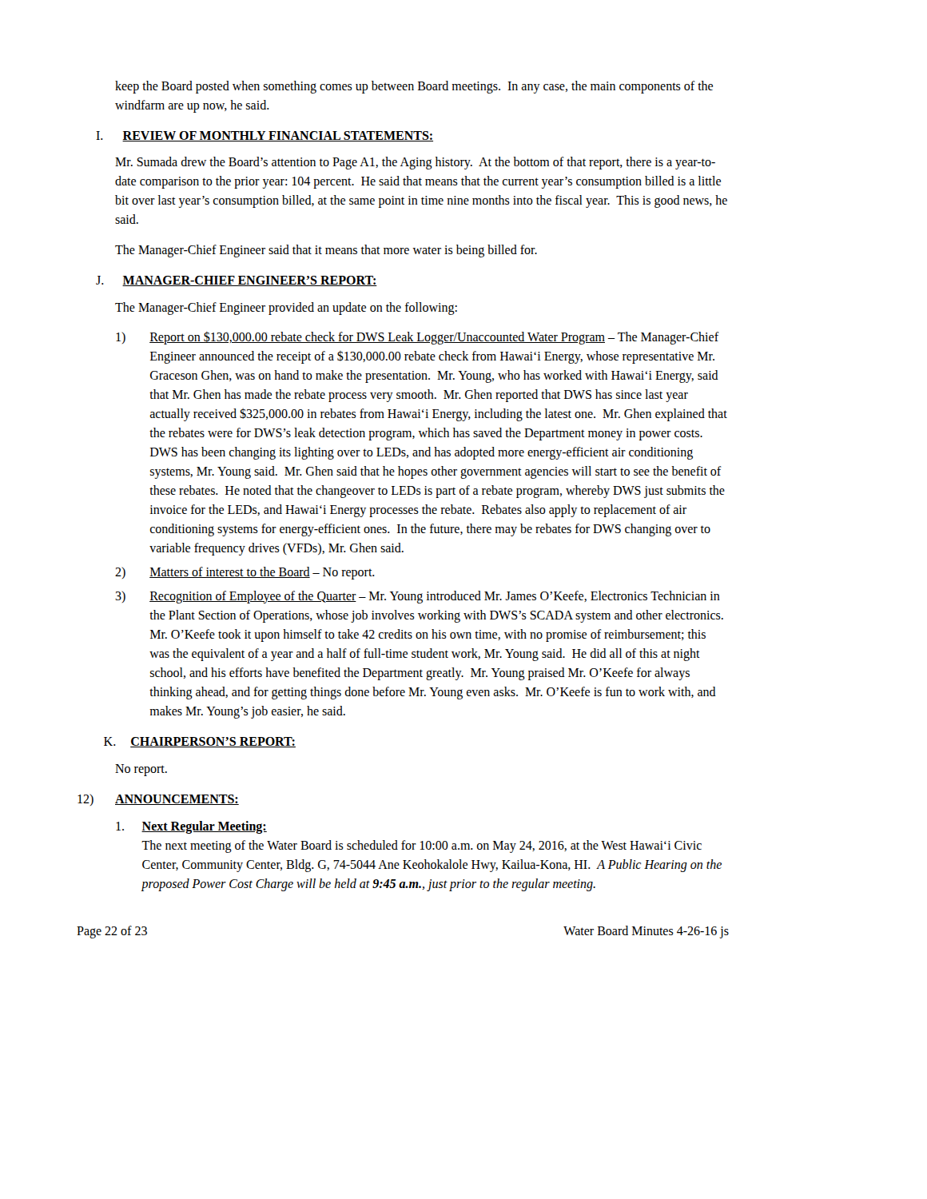keep the Board posted when something comes up between Board meetings. In any case, the main components of the windfarm are up now, he said.
I. REVIEW OF MONTHLY FINANCIAL STATEMENTS:
Mr. Sumada drew the Board’s attention to Page A1, the Aging history. At the bottom of that report, there is a year-to-date comparison to the prior year: 104 percent. He said that means that the current year’s consumption billed is a little bit over last year’s consumption billed, at the same point in time nine months into the fiscal year. This is good news, he said.
The Manager-Chief Engineer said that it means that more water is being billed for.
J. MANAGER-CHIEF ENGINEER’S REPORT:
The Manager-Chief Engineer provided an update on the following:
1) Report on $130,000.00 rebate check for DWS Leak Logger/Unaccounted Water Program – The Manager-Chief Engineer announced the receipt of a $130,000.00 rebate check from Hawai‘i Energy, whose representative Mr. Graceson Ghen, was on hand to make the presentation. Mr. Young, who has worked with Hawai‘i Energy, said that Mr. Ghen has made the rebate process very smooth. Mr. Ghen reported that DWS has since last year actually received $325,000.00 in rebates from Hawai‘i Energy, including the latest one. Mr. Ghen explained that the rebates were for DWS’s leak detection program, which has saved the Department money in power costs. DWS has been changing its lighting over to LEDs, and has adopted more energy-efficient air conditioning systems, Mr. Young said. Mr. Ghen said that he hopes other government agencies will start to see the benefit of these rebates. He noted that the changeover to LEDs is part of a rebate program, whereby DWS just submits the invoice for the LEDs, and Hawai‘i Energy processes the rebate. Rebates also apply to replacement of air conditioning systems for energy-efficient ones. In the future, there may be rebates for DWS changing over to variable frequency drives (VFDs), Mr. Ghen said.
2) Matters of interest to the Board – No report.
3) Recognition of Employee of the Quarter – Mr. Young introduced Mr. James O’Keefe, Electronics Technician in the Plant Section of Operations, whose job involves working with DWS’s SCADA system and other electronics. Mr. O’Keefe took it upon himself to take 42 credits on his own time, with no promise of reimbursement; this was the equivalent of a year and a half of full-time student work, Mr. Young said. He did all of this at night school, and his efforts have benefited the Department greatly. Mr. Young praised Mr. O’Keefe for always thinking ahead, and for getting things done before Mr. Young even asks. Mr. O’Keefe is fun to work with, and makes Mr. Young’s job easier, he said.
K. CHAIRPERSON’S REPORT:
No report.
12) ANNOUNCEMENTS:
1. Next Regular Meeting:
The next meeting of the Water Board is scheduled for 10:00 a.m. on May 24, 2016, at the West Hawai‘i Civic Center, Community Center, Bldg. G, 74-5044 Ane Keohokalole Hwy, Kailua-Kona, HI. A Public Hearing on the proposed Power Cost Charge will be held at 9:45 a.m., just prior to the regular meeting.
Page 22 of 23 Water Board Minutes 4-26-16 js